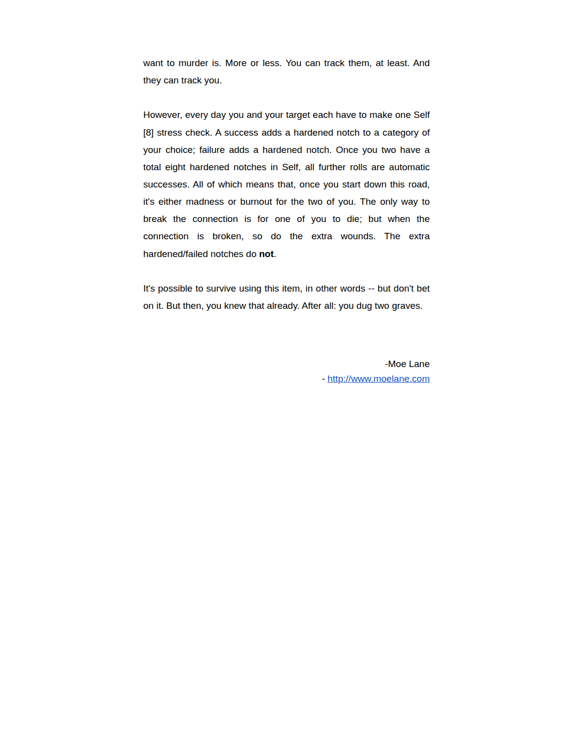want to murder is. More or less. You can track them, at least. And they can track you.
However, every day you and your target each have to make one Self [8] stress check. A success adds a hardened notch to a category of your choice; failure adds a hardened notch. Once you two have a total eight hardened notches in Self, all further rolls are automatic successes. All of which means that, once you start down this road, it's either madness or burnout for the two of you. The only way to break the connection is for one of you to die; but when the connection is broken, so do the extra wounds. The extra hardened/failed notches do not.
It's possible to survive using this item, in other words -- but don't bet on it. But then, you knew that already. After all: you dug two graves.
-Moe Lane - http://www.moelane.com